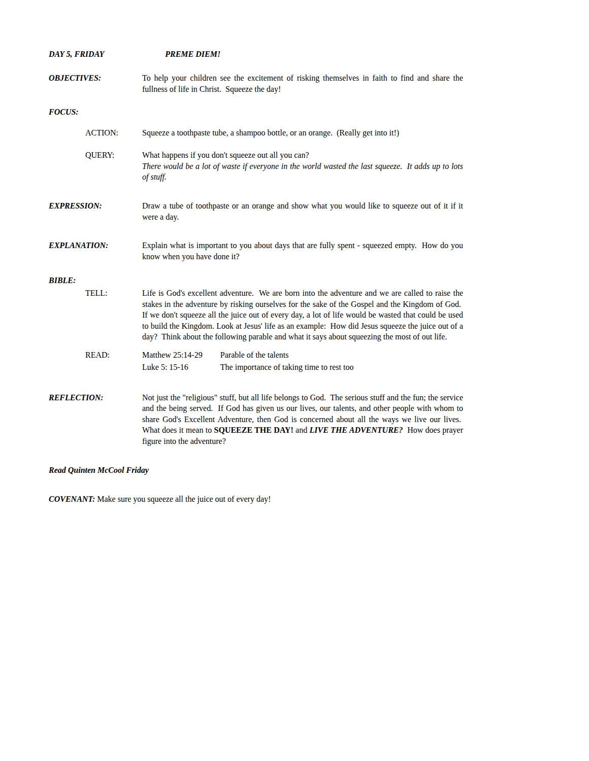DAY 5, FRIDAY PREME DIEM!
OBJECTIVES:
To help your children see the excitement of risking themselves in faith to find and share the fullness of life in Christ. Squeeze the day!
FOCUS:
ACTION:
Squeeze a toothpaste tube, a shampoo bottle, or an orange. (Really get into it!)
QUERY:
What happens if you don't squeeze out all you can?
There would be a lot of waste if everyone in the world wasted the last squeeze. It adds up to lots of stuff.
EXPRESSION:
Draw a tube of toothpaste or an orange and show what you would like to squeeze out of it if it were a day.
EXPLANATION:
Explain what is important to you about days that are fully spent - squeezed empty. How do you know when you have done it?
BIBLE:
TELL:
Life is God's excellent adventure. We are born into the adventure and we are called to raise the stakes in the adventure by risking ourselves for the sake of the Gospel and the Kingdom of God. If we don't squeeze all the juice out of every day, a lot of life would be wasted that could be used to build the Kingdom. Look at Jesus' life as an example: How did Jesus squeeze the juice out of a day? Think about the following parable and what it says about squeezing the most of out life.
READ:
| Matthew 25:14-29 | Parable of the talents |
| Luke 5: 15-16 | The importance of taking time to rest too |
REFLECTION:
Not just the "religious" stuff, but all life belongs to God. The serious stuff and the fun; the service and the being served. If God has given us our lives, our talents, and other people with whom to share God's Excellent Adventure, then God is concerned about all the ways we live our lives. What does it mean to SQUEEZE THE DAY! and LIVE THE ADVENTURE? How does prayer figure into the adventure?
Read Quinten McCool Friday
COVENANT: Make sure you squeeze all the juice out of every day!